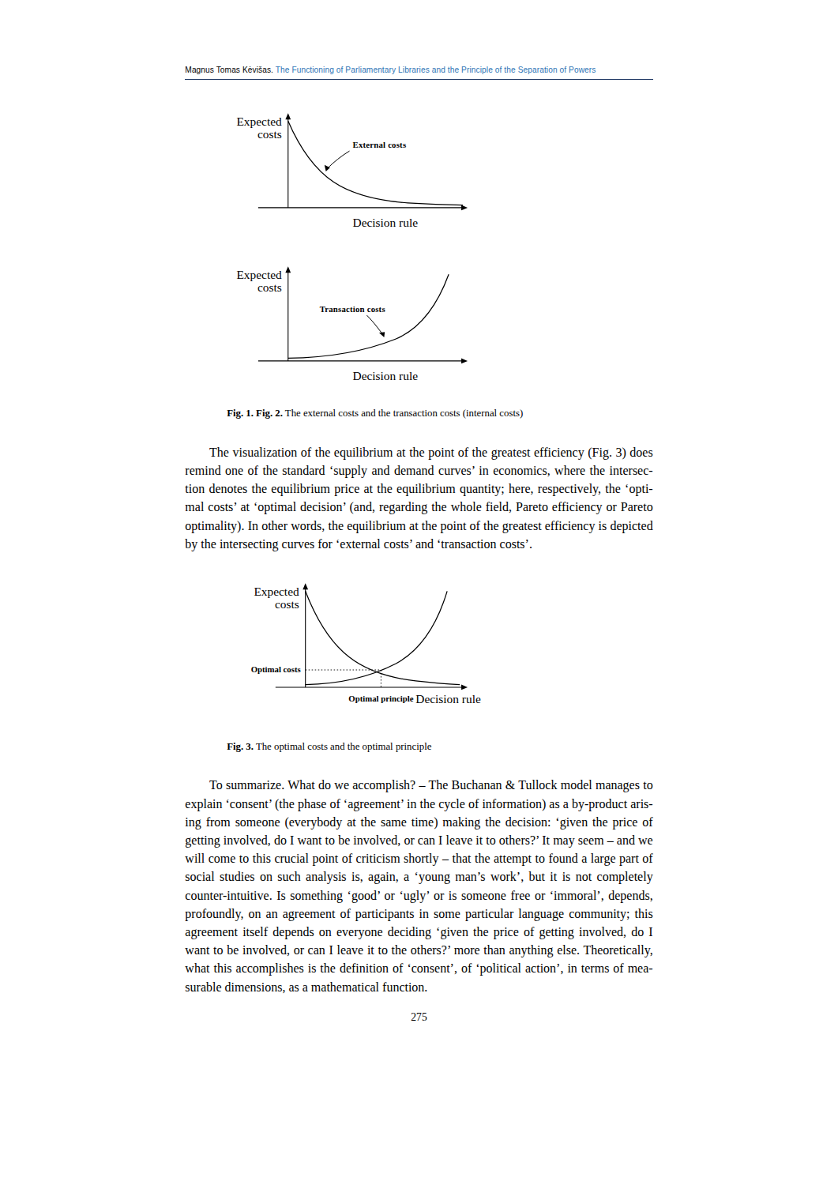Magnus Tomas Kėvišas. The Functioning of Parliamentary Libraries and the Principle of the Separation of Powers
Expected costs Decision rule External costs
Expected costs Decision rule Transaction costs
Fig. 1. Fig. 2. The external costs and the transaction costs (internal costs)
The visualization of the equilibrium at the point of the greatest efficiency (Fig. 3) does remind one of the standard ‘supply and demand curves’ in economics, where the intersection denotes the equilibrium price at the equilibrium quantity; here, respectively, the ‘optimal costs’ at ‘optimal decision’ (and, regarding the whole field, Pareto efficiency or Pareto optimality). In other words, the equilibrium at the point of the greatest efficiency is depicted by the intersecting curves for ‘external costs’ and ‘transaction costs’.
Expected costs Optimal costs Optimal principle Decision rule
Fig. 3. The optimal costs and the optimal principle
To summarize. What do we accomplish? – The Buchanan & Tullock model manages to explain ‘consent’ (the phase of ‘agreement’ in the cycle of information) as a by-product arising from someone (everybody at the same time) making the decision: ‘given the price of getting involved, do I want to be involved, or can I leave it to others?’ It may seem – and we will come to this crucial point of criticism shortly – that the attempt to found a large part of social studies on such analysis is, again, a ‘young man’s work’, but it is not completely counter-intuitive. Is something ‘good’ or ‘ugly’ or is someone free or ‘immoral’, depends, profoundly, on an agreement of participants in some particular language community; this agreement itself depends on everyone deciding ‘given the price of getting involved, do I want to be involved, or can I leave it to the others?’ more than anything else. Theoretically, what this accomplishes is the definition of ‘consent’, of ‘political action’, in terms of measurable dimensions, as a mathematical function.
275